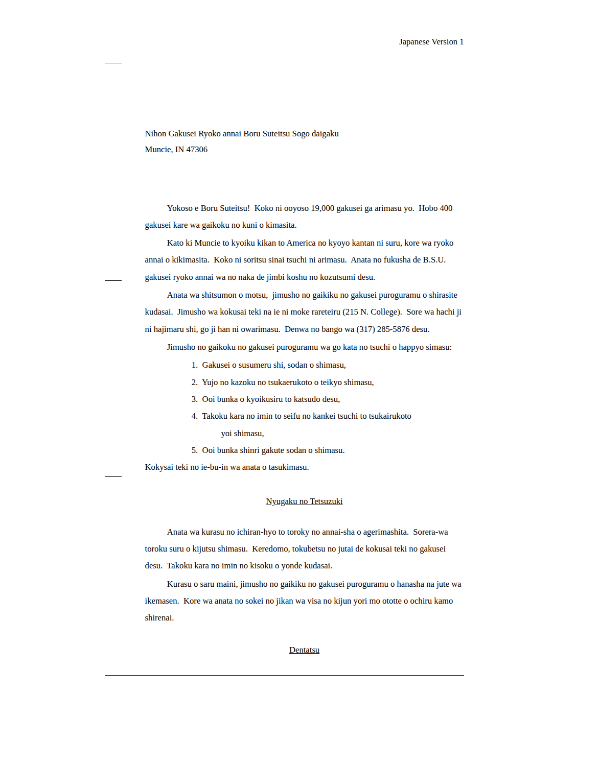Japanese Version 1
Nihon Gakusei Ryoko annai Boru Suteitsu Sogo daigaku
Muncie, IN 47306
Yokoso e Boru Suteitsu! Koko ni ooyoso 19,000 gakusei ga arimasu yo. Hobo 400 gakusei kare wa gaikoku no kuni o kimasita.
Kato ki Muncie to kyoiku kikan to America no kyoyo kantan ni suru, kore wa ryoko annai o kikimasita. Koko ni soritsu sinai tsuchi ni arimasu. Anata no fukusha de B.S.U. gakusei ryoko annai wa no naka de jimbi koshu no kozutsumi desu.
Anata wa shitsumon o motsu, jimusho no gaikiku no gakusei puroguramu o shirasite kudasai. Jimusho wa kokusai teki na ie ni moke rareteiru (215 N. College). Sore wa hachi ji ni hajimaru shi, go ji han ni owarimasu. Denwa no bango wa (317) 285-5876 desu.
Jimusho no gaikoku no gakusei puroguramu wa go kata no tsuchi o happyo simasu:
1. Gakusei o susumeru shi, sodan o shimasu,
2. Yujo no kazoku no tsukaerukoto o teikyo shimasu,
3. Ooi bunka o kyoikusiru to katsudo desu,
4. Takoku kara no imin to seifu no kankei tsuchi to tsukairukoto yoi shimasu,
5. Ooi bunka shinri gakute sodan o shimasu.
Kokysai teki no ie-bu-in wa anata o tasukimasu.
Nyugaku no Tetsuzuki
Anata wa kurasu no ichiran-hyo to toroky no annai-sha o agerimashita. Sorera-wa toroku suru o kijutsu shimasu. Keredomo, tokubetsu no jutai de kokusai teki no gakusei desu. Takoku kara no imin no kisoku o yonde kudasai.
Kurasu o saru maini, jimusho no gaikiku no gakusei puroguramu o hanasha na jute wa ikemasen. Kore wa anata no sokei no jikan wa visa no kijun yori mo ototte o ochiru kamo shirenai.
Dentatsu